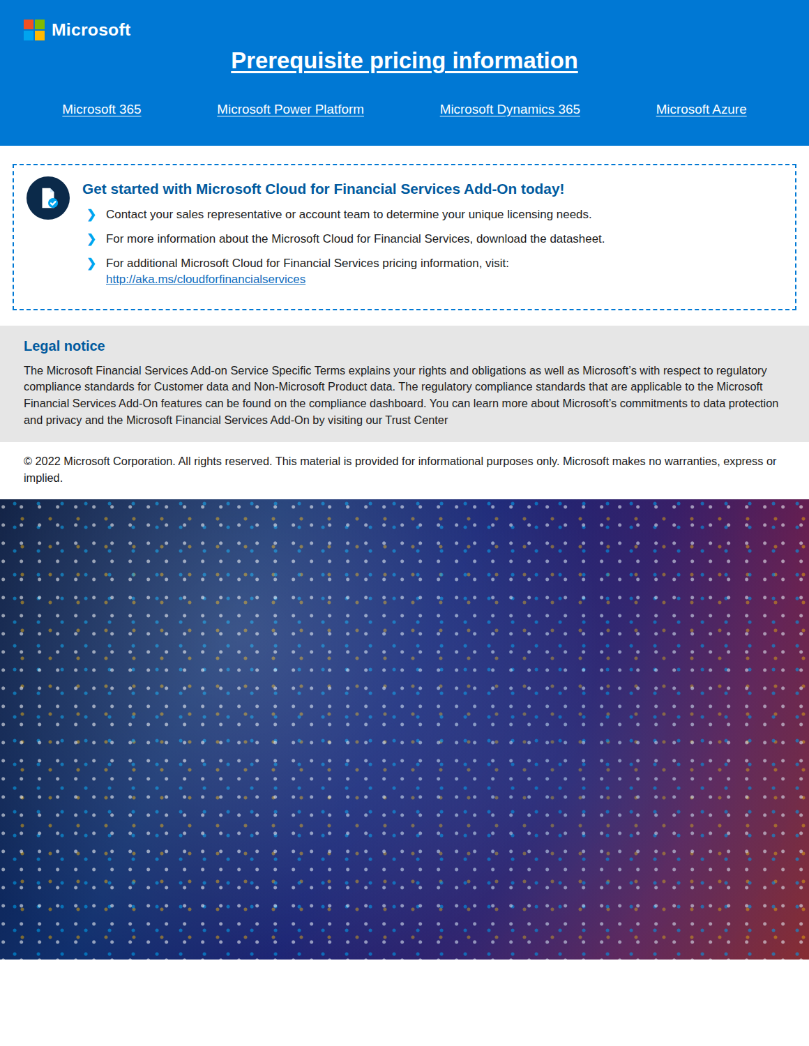Microsoft
Prerequisite pricing information
Microsoft 365 Microsoft Power Platform Microsoft Dynamics 365 Microsoft Azure
Get started with Microsoft Cloud for Financial Services Add-On today!
Contact your sales representative or account team to determine your unique licensing needs.
For more information about the Microsoft Cloud for Financial Services, download the datasheet.
For additional Microsoft Cloud for Financial Services pricing information, visit:
http://aka.ms/cloudforfinancialservices
Legal notice
The Microsoft Financial Services Add-on Service Specific Terms explains your rights and obligations as well as Microsoft’s with respect to regulatory compliance standards for Customer data and Non-Microsoft Product data. The regulatory compliance standards that are applicable to the Microsoft Financial Services Add-On features can be found on the compliance dashboard. You can learn more about Microsoft’s commitments to data protection and privacy and the Microsoft Financial Services Add-On by visiting our Trust Center
© 2022 Microsoft Corporation. All rights reserved. This material is provided for informational purposes only. Microsoft makes no warranties, express or implied.